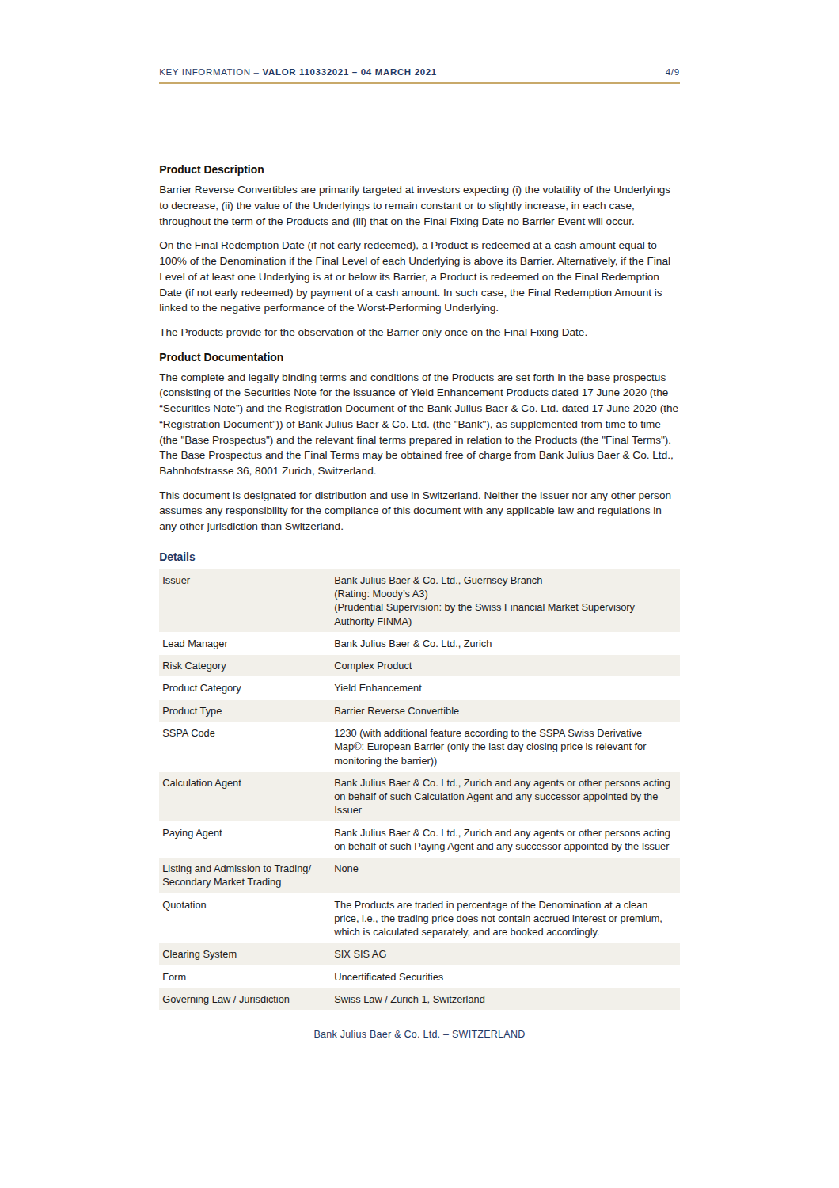Key Information – Valor 110332021 – 04 March 2021
4/9
Product Description
Barrier Reverse Convertibles are primarily targeted at investors expecting (i) the volatility of the Underlyings to decrease, (ii) the value of the Underlyings to remain constant or to slightly increase, in each case, throughout the term of the Products and (iii) that on the Final Fixing Date no Barrier Event will occur.
On the Final Redemption Date (if not early redeemed), a Product is redeemed at a cash amount equal to 100% of the Denomination if the Final Level of each Underlying is above its Barrier. Alternatively, if the Final Level of at least one Underlying is at or below its Barrier, a Product is redeemed on the Final Redemption Date (if not early redeemed) by payment of a cash amount. In such case, the Final Redemption Amount is linked to the negative performance of the Worst-Performing Underlying.
The Products provide for the observation of the Barrier only once on the Final Fixing Date.
Product Documentation
The complete and legally binding terms and conditions of the Products are set forth in the base prospectus (consisting of the Securities Note for the issuance of Yield Enhancement Products dated 17 June 2020 (the “Securities Note”) and the Registration Document of the Bank Julius Baer & Co. Ltd. dated 17 June 2020 (the “Registration Document”)) of Bank Julius Baer & Co. Ltd. (the "Bank"), as supplemented from time to time (the "Base Prospectus") and the relevant final terms prepared in relation to the Products (the "Final Terms"). The Base Prospectus and the Final Terms may be obtained free of charge from Bank Julius Baer & Co. Ltd., Bahnhofstrasse 36, 8001 Zurich, Switzerland.
This document is designated for distribution and use in Switzerland. Neither the Issuer nor any other person assumes any responsibility for the compliance of this document with any applicable law and regulations in any other jurisdiction than Switzerland.
Details
| Issuer | Bank Julius Baer & Co. Ltd., Guernsey Branch (Rating: Moody’s A3) (Prudential Supervision: by the Swiss Financial Market Supervisory Authority FINMA) |
| Lead Manager | Bank Julius Baer & Co. Ltd., Zurich |
| Risk Category | Complex Product |
| Product Category | Yield Enhancement |
| Product Type | Barrier Reverse Convertible |
| SSPA Code | 1230 (with additional feature according to the SSPA Swiss Derivative Map©: European Barrier (only the last day closing price is relevant for monitoring the barrier)) |
| Calculation Agent | Bank Julius Baer & Co. Ltd., Zurich and any agents or other persons acting on behalf of such Calculation Agent and any successor appointed by the Issuer |
| Paying Agent | Bank Julius Baer & Co. Ltd., Zurich and any agents or other persons acting on behalf of such Paying Agent and any successor appointed by the Issuer |
| Listing and Admission to Trading/ Secondary Market Trading | None |
| Quotation | The Products are traded in percentage of the Denomination at a clean price, i.e., the trading price does not contain accrued interest or premium, which is calculated separately, and are booked accordingly. |
| Clearing System | SIX SIS AG |
| Form | Uncertificated Securities |
| Governing Law / Jurisdiction | Swiss Law / Zurich 1, Switzerland |
Bank Julius Baer & Co. Ltd. – SWITZERLAND